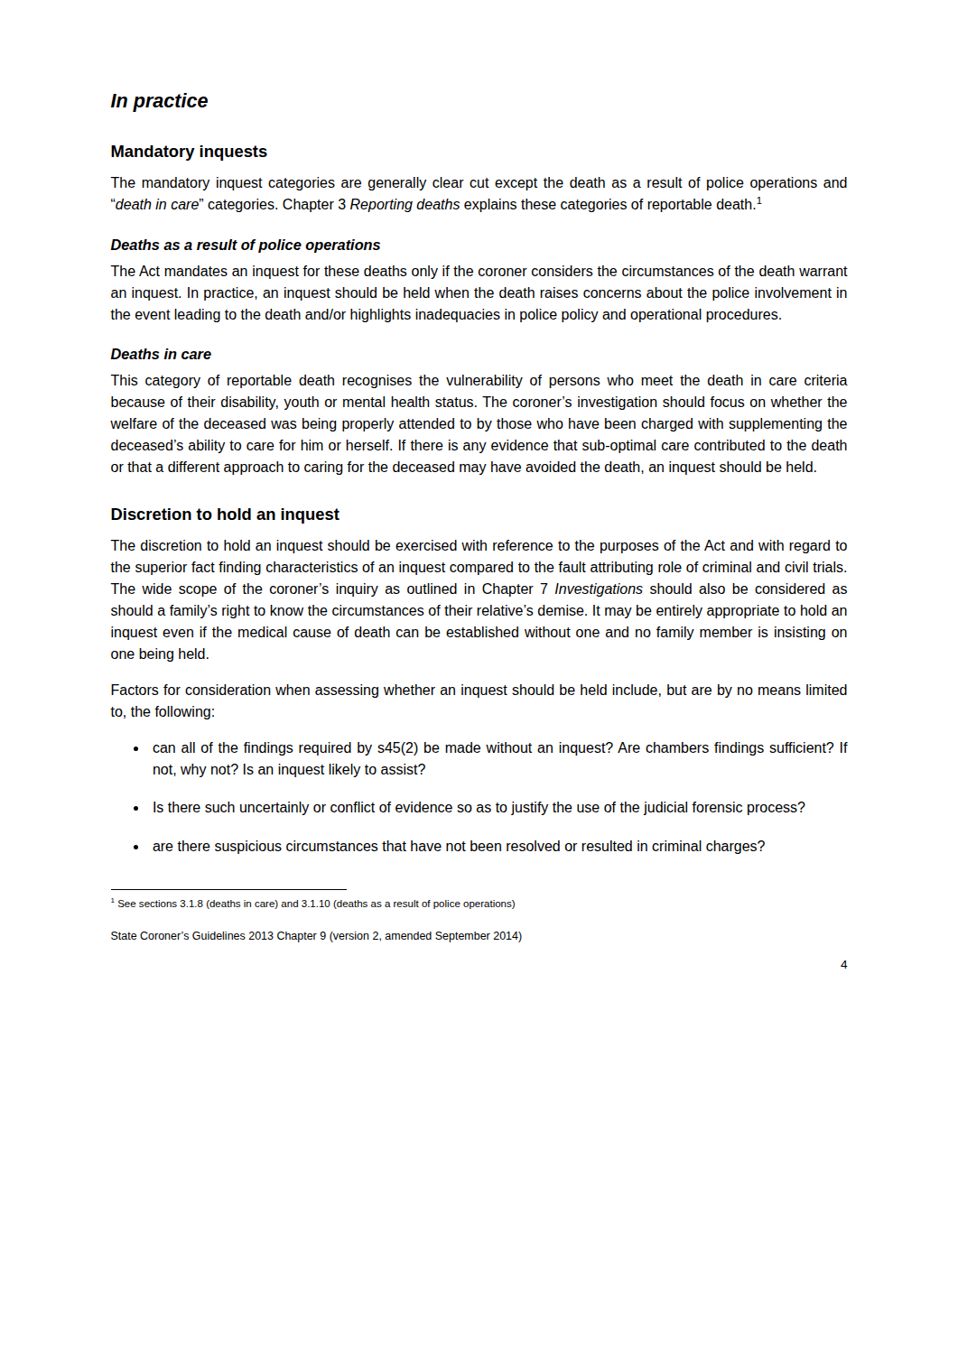In practice
Mandatory inquests
The mandatory inquest categories are generally clear cut except the death as a result of police operations and “death in care” categories. Chapter 3 Reporting deaths explains these categories of reportable death.1
Deaths as a result of police operations
The Act mandates an inquest for these deaths only if the coroner considers the circumstances of the death warrant an inquest. In practice, an inquest should be held when the death raises concerns about the police involvement in the event leading to the death and/or highlights inadequacies in police policy and operational procedures.
Deaths in care
This category of reportable death recognises the vulnerability of persons who meet the death in care criteria because of their disability, youth or mental health status. The coroner’s investigation should focus on whether the welfare of the deceased was being properly attended to by those who have been charged with supplementing the deceased’s ability to care for him or herself. If there is any evidence that sub-optimal care contributed to the death or that a different approach to caring for the deceased may have avoided the death, an inquest should be held.
Discretion to hold an inquest
The discretion to hold an inquest should be exercised with reference to the purposes of the Act and with regard to the superior fact finding characteristics of an inquest compared to the fault attributing role of criminal and civil trials. The wide scope of the coroner’s inquiry as outlined in Chapter 7 Investigations should also be considered as should a family’s right to know the circumstances of their relative’s demise. It may be entirely appropriate to hold an inquest even if the medical cause of death can be established without one and no family member is insisting on one being held.
Factors for consideration when assessing whether an inquest should be held include, but are by no means limited to, the following:
can all of the findings required by s45(2) be made without an inquest? Are chambers findings sufficient? If not, why not? Is an inquest likely to assist?
Is there such uncertainly or conflict of evidence so as to justify the use of the judicial forensic process?
are there suspicious circumstances that have not been resolved or resulted in criminal charges?
1 See sections 3.1.8 (deaths in care) and 3.1.10 (deaths as a result of police operations)
State Coroner’s Guidelines 2013 Chapter 9 (version 2, amended September 2014)
4